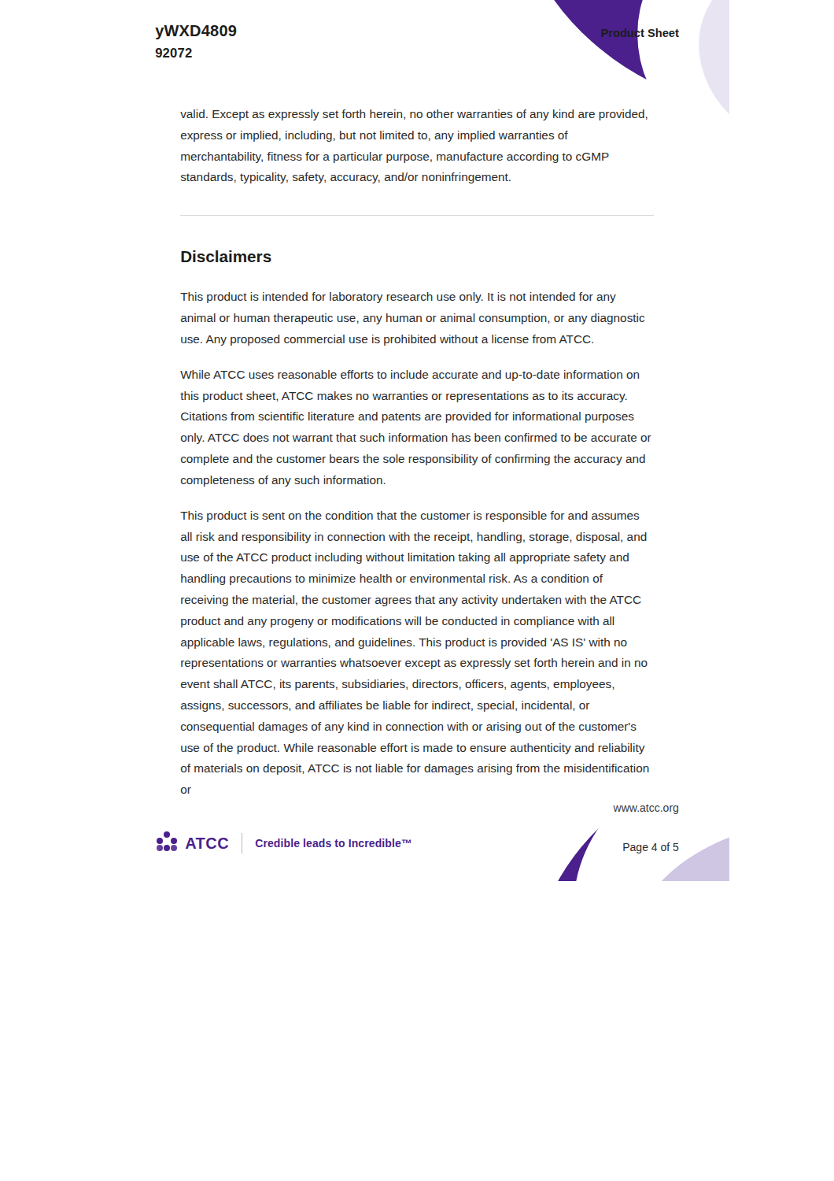yWXD4809
92072
Product Sheet
valid. Except as expressly set forth herein, no other warranties of any kind are provided, express or implied, including, but not limited to, any implied warranties of merchantability, fitness for a particular purpose, manufacture according to cGMP standards, typicality, safety, accuracy, and/or noninfringement.
Disclaimers
This product is intended for laboratory research use only. It is not intended for any animal or human therapeutic use, any human or animal consumption, or any diagnostic use. Any proposed commercial use is prohibited without a license from ATCC.
While ATCC uses reasonable efforts to include accurate and up-to-date information on this product sheet, ATCC makes no warranties or representations as to its accuracy. Citations from scientific literature and patents are provided for informational purposes only. ATCC does not warrant that such information has been confirmed to be accurate or complete and the customer bears the sole responsibility of confirming the accuracy and completeness of any such information.
This product is sent on the condition that the customer is responsible for and assumes all risk and responsibility in connection with the receipt, handling, storage, disposal, and use of the ATCC product including without limitation taking all appropriate safety and handling precautions to minimize health or environmental risk. As a condition of receiving the material, the customer agrees that any activity undertaken with the ATCC product and any progeny or modifications will be conducted in compliance with all applicable laws, regulations, and guidelines. This product is provided 'AS IS' with no representations or warranties whatsoever except as expressly set forth herein and in no event shall ATCC, its parents, subsidiaries, directors, officers, agents, employees, assigns, successors, and affiliates be liable for indirect, special, incidental, or consequential damages of any kind in connection with or arising out of the customer's use of the product. While reasonable effort is made to ensure authenticity and reliability of materials on deposit, ATCC is not liable for damages arising from the misidentification or
ATCC
Credible leads to Incredible™
www.atcc.org Page 4 of 5